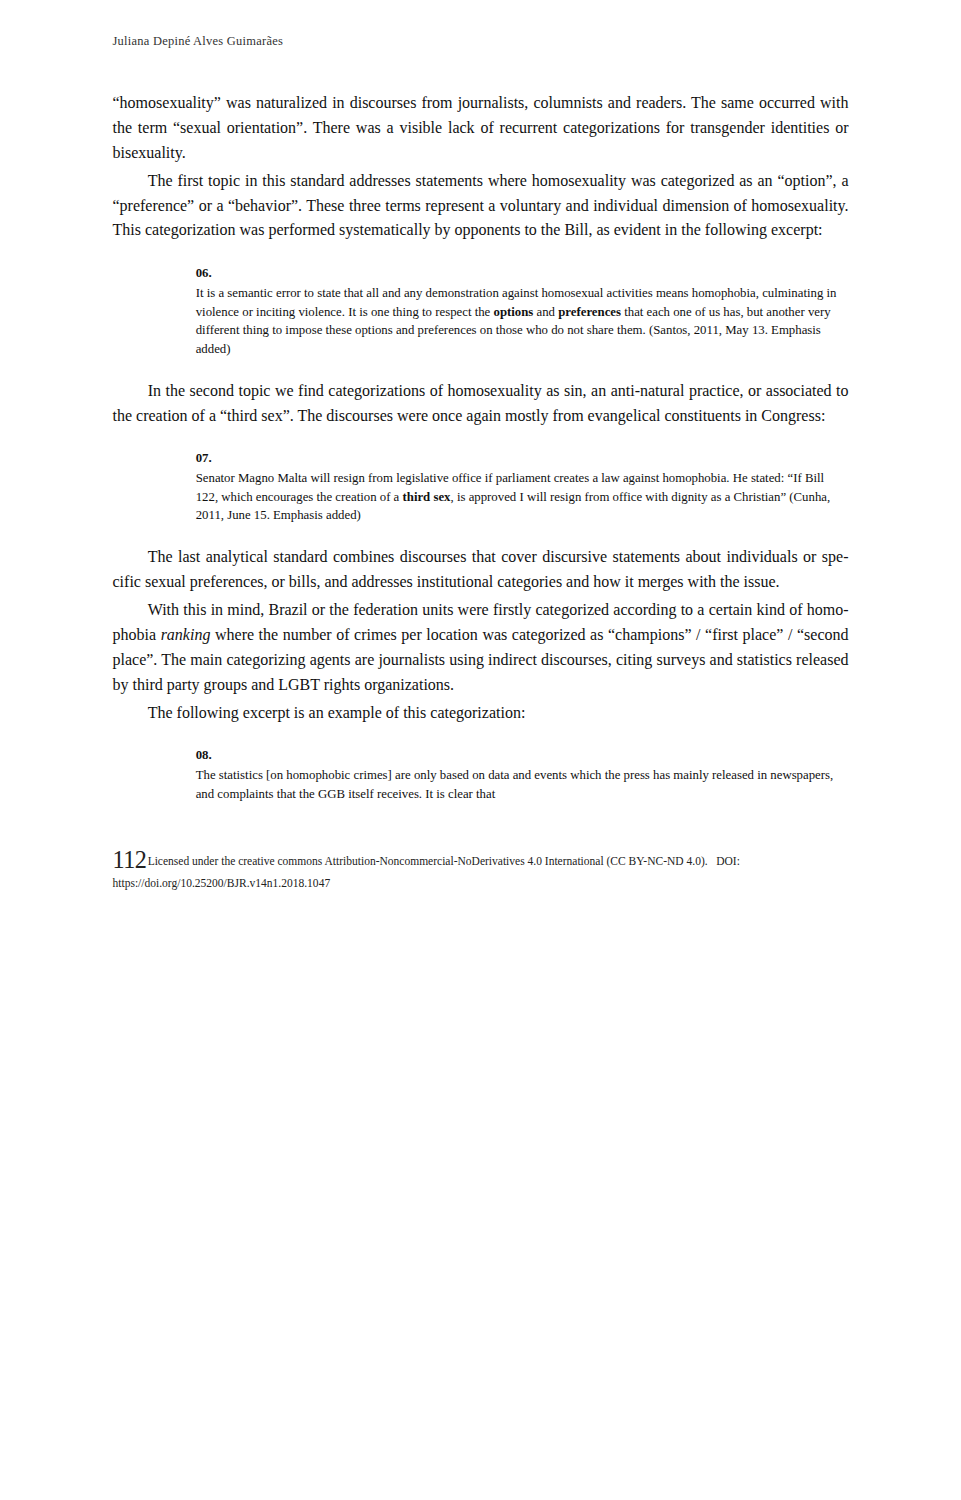Juliana Depiné Alves Guimarães
“homosexuality” was naturalized in discourses from journalists, columnists and readers. The same occurred with the term “sexual orientation”. There was a visible lack of recurrent categorizations for transgender identities or bisexuality.
The first topic in this standard addresses statements where homosexuality was categorized as an “option”, a “preference” or a “behavior”. These three terms represent a voluntary and individual dimension of homosexuality. This categorization was performed systematically by opponents to the Bill, as evident in the following excerpt:
06.
It is a semantic error to state that all and any demonstration against homosexual activities means homophobia, culminating in violence or inciting violence. It is one thing to respect the options and preferences that each one of us has, but another very different thing to impose these options and preferences on those who do not share them. (Santos, 2011, May 13. Emphasis added)
In the second topic we find categorizations of homosexuality as sin, an anti-natural practice, or associated to the creation of a “third sex”. The discourses were once again mostly from evangelical constituents in Congress:
07.
Senator Magno Malta will resign from legislative office if parliament creates a law against homophobia. He stated: “If Bill 122, which encourages the creation of a third sex, is approved I will resign from office with dignity as a Christian” (Cunha, 2011, June 15. Emphasis added)
The last analytical standard combines discourses that cover discursive statements about individuals or specific sexual preferences, or bills, and addresses institutional categories and how it merges with the issue.
With this in mind, Brazil or the federation units were firstly categorized according to a certain kind of homophobia ranking where the number of crimes per location was categorized as “champions” / “first place” / “second place”. The main categorizing agents are journalists using indirect discourses, citing surveys and statistics released by third party groups and LGBT rights organizations.
The following excerpt is an example of this categorization:
08.
The statistics [on homophobic crimes] are only based on data and events which the press has mainly released in newspapers, and complaints that the GGB itself receives. It is clear that
112 Licensed under the creative commons Attribution-Noncommercial-NoDerivatives 4.0 International (CC BY-NC-ND 4.0). DOI: https://doi.org/10.25200/BJR.v14n1.2018.1047